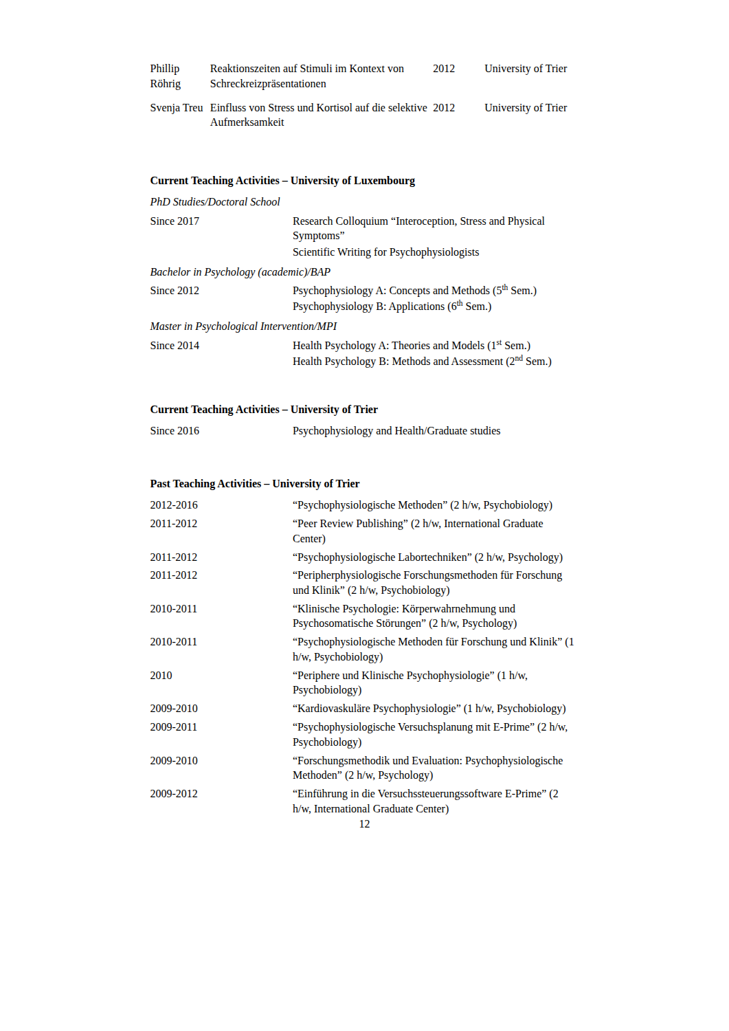| Phillip Röhrig | Reaktionszeiten auf Stimuli im Kontext von Schreckreizpräsentationen | 2012 | University of Trier |
| Svenja Treu | Einfluss von Stress und Kortisol auf die selektive Aufmerksamkeit | 2012 | University of Trier |
Current Teaching Activities – University of Luxembourg
PhD Studies/Doctoral School
| Since 2017 | Research Colloquium “Interoception, Stress and Physical Symptoms” |
| | Scientific Writing for Psychophysiologists |
Bachelor in Psychology (academic)/BAP
| Since 2012 | Psychophysiology A: Concepts and Methods (5 th Sem.) |
| | Psychophysiology B: Applications (6 th Sem.) |
Master in Psychological Intervention/MPI
| Since 2014 | Health Psychology A: Theories and Models (1 st Sem.) |
| | Health Psychology B: Methods and Assessment (2 nd Sem.) |
Current Teaching Activities – University of Trier
| Since 2016 | Psychophysiology and Health/Graduate studies |
Past Teaching Activities – University of Trier
| 2012-2016 | “Psychophysiologische Methoden” (2 h/w, Psychobiology) |
| 2011-2012 | “Peer Review Publishing” (2 h/w, International Graduate Center) |
| 2011-2012 | “Psychophysiologische Labortechniken” (2 h/w, Psychology) |
| 2011-2012 | “Peripherphysiologische Forschungsmethoden für Forschung und Klinik” (2 h/w, Psychobiology) |
| 2010-2011 | “Klinische Psychologie: Körperwahrnehmung und Psychosomatische Störungen” (2 h/w, Psychology) |
| 2010-2011 | “Psychophysiologische Methoden für Forschung und Klinik” (1 h/w, Psychobiology) |
| 2010 | “Periphere und Klinische Psychophysiologie” (1 h/w, Psychobiology) |
| 2009-2010 | “Kardiovaskuläre Psychophysiologie” (1 h/w, Psychobiology) |
| 2009-2011 | “Psychophysiologische Versuchsplanung mit E-Prime” (2 h/w, Psychobiology) |
| 2009-2010 | “Forschungsmethodik und Evaluation: Psychophysiologische Methoden” (2 h/w, Psychology) |
| 2009-2012 | “Einführung in die Versuchssteuerungssoftware E-Prime” (2 h/w, International Graduate Center) |
12